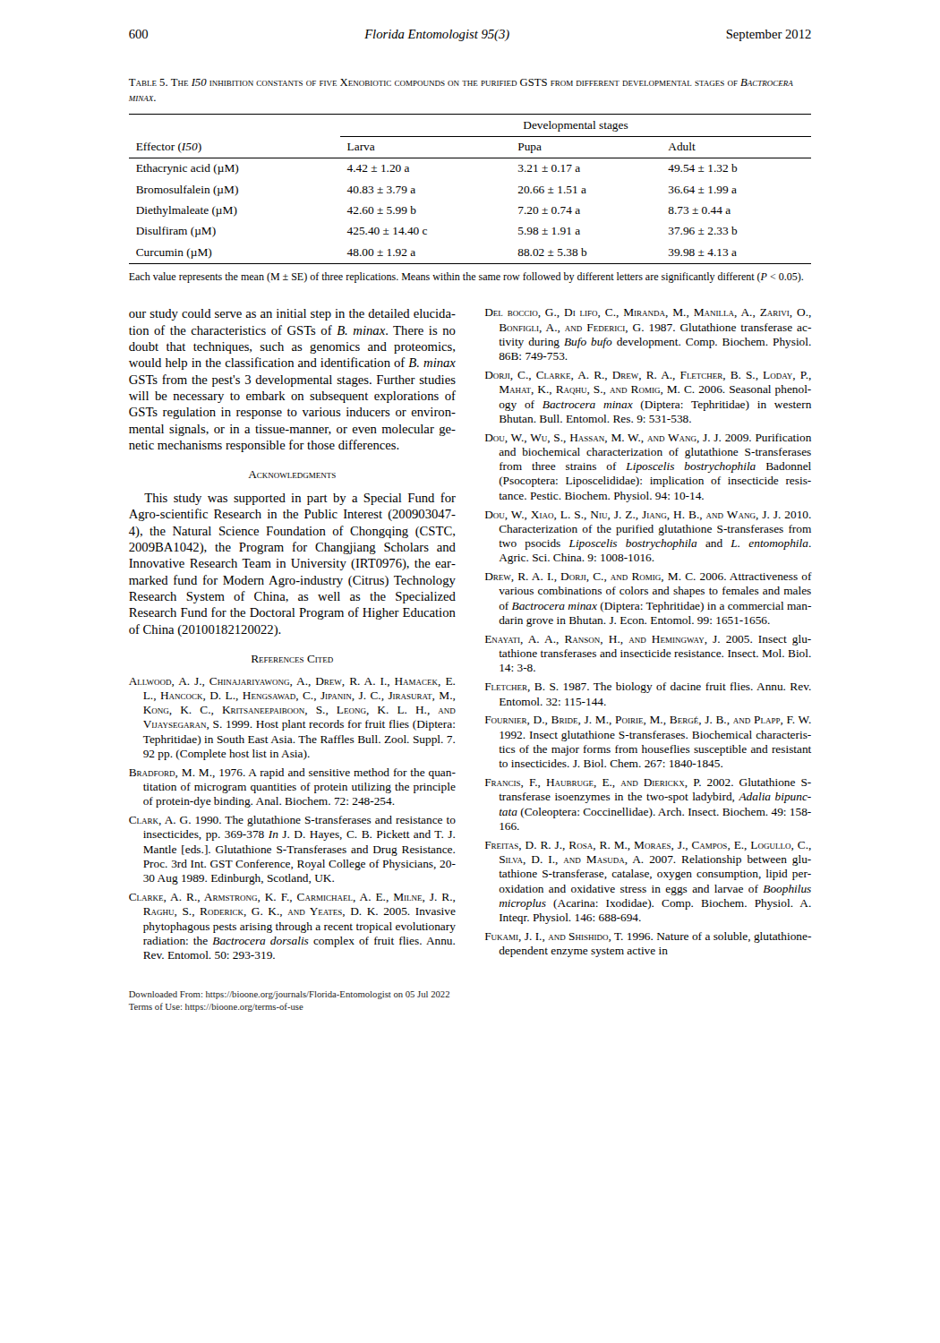600 Florida Entomologist 95(3) September 2012
Table 5. The I50 inhibition constants of five Xenobiotic compounds on the purified GSTS from different developmental stages of Bactrocera minax .
| | Developmental stages |
| --- | --- |
| Effector ( I50 ) | Larva | Pupa | Adult |
| Ethacrynic acid (µM) | 4.42 ± 1.20 a | 3.21 ± 0.17 a | 49.54 ± 1.32 b |
| Bromosulfalein (µM) | 40.83 ± 3.79 a | 20.66 ± 1.51 a | 36.64 ± 1.99 a |
| Diethylmaleate (µM) | 42.60 ± 5.99 b | 7.20 ± 0.74 a | 8.73 ± 0.44 a |
| Disulfiram (µM) | 425.40 ± 14.40 c | 5.98 ± 1.91 a | 37.96 ± 2.33 b |
| Curcumin (µM) | 48.00 ± 1.92 a | 88.02 ± 5.38 b | 39.98 ± 4.13 a |
Each value represents the mean (M ± SE) of three replications. Means within the same row followed by different letters are significantly different (P < 0.05).
our study could serve as an initial step in the detailed elucidation of the characteristics of GSTs of B. minax. There is no doubt that techniques, such as genomics and proteomics, would help in the classification and identification of B. minax GSTs from the pest's 3 developmental stages. Further studies will be necessary to embark on subsequent explorations of GSTs regulation in response to various inducers or environmental signals, or in a tissue-manner, or even molecular genetic mechanisms responsible for those differences.
Acknowledgments
This study was supported in part by a Special Fund for Agro-scientific Research in the Public Interest (200903047-4), the Natural Science Foundation of Chongqing (CSTC, 2009BA1042), the Program for Changjiang Scholars and Innovative Research Team in University (IRT0976), the earmarked fund for Modern Agro-industry (Citrus) Technology Research System of China, as well as the Specialized Research Fund for the Doctoral Program of Higher Education of China (20100182120022).
References Cited
Allwood, A. J., Chinajariyawong, A., Drew, R. A. I., Hamacek, E. L., Hancock, D. L., Hengsawad, C., Jipanin, J. C., Jirasurat, M., Kong, K. C., Kritsaneepaiboon, S., Leong, K. L. H., and Vijaysegaran, S. 1999. Host plant records for fruit flies (Diptera: Tephritidae) in South East Asia. The Raffles Bull. Zool. Suppl. 7. 92 pp. (Complete host list in Asia).
Bradford, M. M., 1976. A rapid and sensitive method for the quantitation of microgram quantities of protein utilizing the principle of protein-dye binding. Anal. Biochem. 72: 248-254.
Clark, A. G. 1990. The glutathione S-transferases and resistance to insecticides, pp. 369-378 In J. D. Hayes, C. B. Pickett and T. J. Mantle [eds.]. Glutathione S-Transferases and Drug Resistance. Proc. 3rd Int. GST Conference, Royal College of Physicians, 20-30 Aug 1989. Edinburgh, Scotland, UK.
Clarke, A. R., Armstrong, K. F., Carmichael, A. E., Milne, J. R., Raghu, S., Roderick, G. K., and Yeates, D. K. 2005. Invasive phytophagous pests arising through a recent tropical evolutionary radiation: the Bactrocera dorsalis complex of fruit flies. Annu. Rev. Entomol. 50: 293-319.
Del boccio, G., Di lifo, C., Miranda, M., Manilla, A., Zarivi, O., Bonfigli, A., and Federici, G. 1987. Glutathione transferase activity during Bufo bufo development. Comp. Biochem. Physiol. 86B: 749-753.
Dorji, C., Clarke, A. R., Drew, R. A., Fletcher, B. S., Loday, P., Mahat, K., Raqhu, S., and Romig, M. C. 2006. Seasonal phenology of Bactrocera minax (Diptera: Tephritidae) in western Bhutan. Bull. Entomol. Res. 9: 531-538.
Dou, W., Wu, S., Hassan, M. W., and Wang, J. J. 2009. Purification and biochemical characterization of glutathione S-transferases from three strains of Liposcelis bostrychophila Badonnel (Psocoptera: Liposcelididae): implication of insecticide resistance. Pestic. Biochem. Physiol. 94: 10-14.
Dou, W., Xiao, L. S., Niu, J. Z., Jiang, H. B., and Wang, J. J. 2010. Characterization of the purified glutathione S-transferases from two psocids Liposcelis bostrychophila and L. entomophila. Agric. Sci. China. 9: 1008-1016.
Drew, R. A. I., Dorji, C., and Romig, M. C. 2006. Attractiveness of various combinations of colors and shapes to females and males of Bactrocera minax (Diptera: Tephritidae) in a commercial mandarin grove in Bhutan. J. Econ. Entomol. 99: 1651-1656.
Enayati, A. A., Ranson, H., and Hemingway, J. 2005. Insect glutathione transferases and insecticide resistance. Insect. Mol. Biol. 14: 3-8.
Fletcher, B. S. 1987. The biology of dacine fruit flies. Annu. Rev. Entomol. 32: 115-144.
Fournier, D., Bride, J. M., Poirie, M., Bergé, J. B., and Plapp, F. W. 1992. Insect glutathione S-transferases. Biochemical characteristics of the major forms from houseflies susceptible and resistant to insecticides. J. Biol. Chem. 267: 1840-1845.
Francis, F., Haubruge, E., and Dierickx, P. 2002. Glutathione S-transferase isoenzymes in the two-spot ladybird, Adalia bipunctata (Coleoptera: Coccinellidae). Arch. Insect. Biochem. 49: 158-166.
Freitas, D. R. J., Rosa, R. M., Moraes, J., Campos, E., Logullo, C., Silva, D. I., and Masuda, A. 2007. Relationship between glutathione S-transferase, catalase, oxygen consumption, lipid peroxidation and oxidative stress in eggs and larvae of Boophilus microplus (Acarina: Ixodidae). Comp. Biochem. Physiol. A. Inteqr. Physiol. 146: 688-694.
Fukami, J. I., and Shishido, T. 1996. Nature of a soluble, glutathione-dependent enzyme system active in
Downloaded From: https://bioone.org/journals/Florida-Entomologist on 05 Jul 2022
Terms of Use: https://bioone.org/terms-of-use